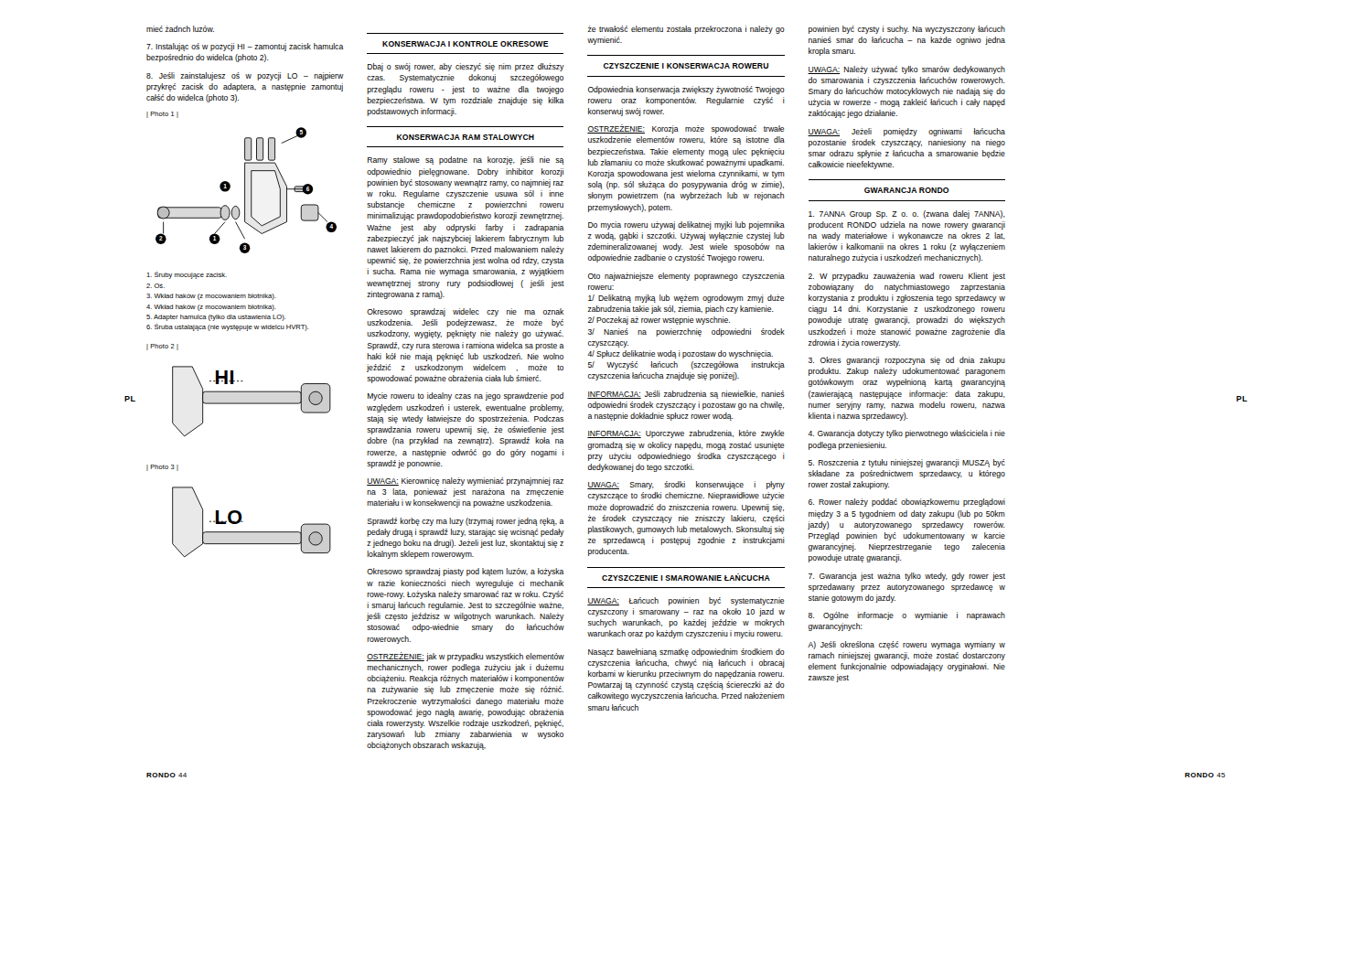PL
PL
mieć żadnch luzów.
7. Instalując oś w pozycji HI – zamontuj zacisk hamulca bezpośrednio do widelca (photo 2).
8. Jeśli zainstalujesz oś w pozycji LO – najpierw przykręć zacisk do adaptera, a następnie zamontuj całść do widelca (photo 3).
| Photo 1 |
5 1 6 2 1 3 4
1. Śruby mocujące zacisk.
2. Oś.
3. Wkład haków (z mocowaniem błotnika).
4. Wkład haków (z mocowaniem błotnika).
5. Adapter hamulca (tylko dla ustawienia LO).
6. Śruba ustalająca (nie występuje w widelcu HVRT).
| Photo 2 |
HI
| Photo 3 |
LO
Konserwacja i kontrole okresowe
Dbaj o swój rower, aby cieszyć się nim przez dłuższy czas. Systematycznie dokonuj szczegółowego przeglądu roweru - jest to ważne dla twojego bezpieczeństwa. W tym rozdziale znajduje się kilka podstawowych informacji.
Konserwacja ram stalowych
Ramy stalowe są podatne na korozję, jeśli nie są odpowiednio pielęgnowane. Dobry inhibitor korozji powinien być stosowany wewnątrz ramy, co najmniej raz w roku. Regularne czyszczenie usuwa sól i inne substancje chemiczne z powierzchni roweru minimalizując prawdopodobieństwo korozji zewnętrznej. Ważne jest aby odpryski farby i zadrapania zabezpieczyć jak najszybciej lakierem fabrycznym lub nawet lakierem do paznokci. Przed malowaniem należy upewnić się, że powierzchnia jest wolna od rdzy, czysta i sucha. Rama nie wymaga smarowania, z wyjątkiem wewnętrznej strony rury podsiodłowej ( jeśli jest zintegrowana z ramą).
Okresowo sprawdzaj widelec czy nie ma oznak uszkodzenia. Jeśli podejrzewasz, że może być uszkodzony, wygięty, pęknięty nie należy go używać. Sprawdź, czy rura sterowa i ramiona widelca sa proste a haki kół nie mają pęknięć lub uszkodzeń. Nie wolno jeździć z uszkodzonym widelcem , może to spowodować poważne obrażenia ciała lub śmierć.
Mycie roweru to idealny czas na jego sprawdzenie pod względem uszkodzeń i usterek, ewentualne problemy, stają się wtedy łatwiejsze do spostrzeżenia. Podczas sprawdzania roweru upewnij się, że oświetlenie jest dobre (na przykład na zewnątrz). Sprawdź koła na rowerze, a następnie odwróć go do góry nogami i sprawdź je ponownie.
UWAGA: Kierownicę należy wymieniać przynajmniej raz na 3 lata, ponieważ jest narażona na zmęczenie materiału i w konsekwencji na poważne uszkodzenia.
Sprawdź korbę czy ma luzy (trzymaj rower jedną ręką, a pedały drugą i sprawdź luzy, starając się wcisnąć pedały z jednego boku na drugi). Jeżeli jest luz, skontaktuj się z lokalnym sklepem rowerowym.
Okresowo sprawdzaj piasty pod kątem luzów, a łożyska w razie konieczności niech wyreguluje ci mechanik rowe-rowy. Łożyska należy smarować raz w roku. Czyść i smaruj łańcuch regularnie. Jest to szczególnie ważne, jeśli często jeździsz w wilgotnych warunkach. Należy stosować odpo-wiednie smary do łańcuchów rowerowych.
OSTRZEŻENIE: jak w przypadku wszystkich elementów mechanicznych, rower podlega zużyciu jak i dużemu obciążeniu. Reakcja różnych materiałów i komponentów na zużywanie się lub zmęczenie może się różnić. Przekroczenie wytrzymałości danego materiału może spowodować jego nagłą awarię, powodując obrażenia ciała rowerzysty. Wszelkie rodzaje uszkodzeń, pęknięć, zarysowań lub zmiany zabarwienia w wysoko obciążonych obszarach wskazują,
że trwałość elementu została przekroczona i należy go wymienić.
Czyszczenie i konserwacja roweru
Odpowiednia konserwacja zwiększy żywotność Twojego roweru oraz komponentów. Regularnie czyść i konserwuj swój rower.
OSTRZEŻENIE: Korozja może spowodować trwałe uszkodzenie elementów roweru, które są istotne dla bezpieczeństwa. Takie elementy mogą ulec pęknięciu lub złamaniu co może skutkować poważnymi upadkami. Korozja spowodowana jest wieloma czynnikami, w tym solą (np. sól służąca do posypywania dróg w zimie), słonym powietrzem (na wybrzeżach lub w rejonach przemysłowych), potem.
Do mycia roweru używaj delikatnej myjki lub pojemnika z wodą, gąbki i szczotki. Używaj wyłącznie czystej lub zdemineralizowanej wody. Jest wiele sposobów na odpowiednie zadbanie o czystość Twojego roweru.
Oto najważniejsze elementy poprawnego czyszczenia roweru:
1/ Delikatną myjką lub wężem ogrodowym zmyj duże zabrudzenia takie jak sól, ziemia, piach czy kamienie.
2/ Poczekaj aż rower wstępnie wyschnie.
3/ Nanieś na powierzchnię odpowiedni środek czyszczący.
4/ Spłucz delikatnie wodą i pozostaw do wyschnięcia.
5/ Wyczyść łańcuch (szczegółowa instrukcja czyszczenia łańcucha znajduje się poniżej).
INFORMACJA: Jeśli zabrudzenia są niewielkie, nanieś odpowiedni środek czyszczący i pozostaw go na chwilę, a następnie dokładnie spłucz rower wodą.
INFORMACJA: Uporczywe zabrudzenia, które zwykle gromadzą się w okolicy napędu, mogą zostać usunięte przy użyciu odpowiedniego środka czyszczącego i dedykowanej do tego szczotki.
UWAGA: Smary, środki konserwujące i płyny czyszczące to środki chemiczne. Nieprawidłowe użycie może doprowadzić do zniszczenia roweru. Upewnij się, że środek czyszczący nie zniszczy lakieru, części plastikowych, gumowych lub metalowych. Skonsultuj się ze sprzedawcą i postępuj zgodnie z instrukcjami producenta.
Czyszczenie i smarowanie łańcucha
UWAGA: Łańcuch powinien być systematycznie czyszczony i smarowany – raz na około 10 jazd w suchych warunkach, po każdej jeździe w mokrych warunkach oraz po każdym czyszczeniu i myciu roweru.
Nasącz bawełnianą szmatkę odpowiednim środkiem do czyszczenia łańcucha, chwyć nią łańcuch i obracaj korbami w kierunku przeciwnym do napędzania roweru. Powtarzaj tą czynność czystą częścią ściereczki aż do całkowitego wyczyszczenia łańcucha. Przed nałożeniem smaru łańcuch
powinien być czysty i suchy. Na wyczyszczony łańcuch nanieś smar do łańcucha – na każde ogniwo jedna kropla smaru.
UWAGA: Należy używać tylko smarów dedykowanych do smarowania i czyszczenia łańcuchów rowerowych. Smary do łańcuchów motocyklowych nie nadają się do użycia w rowerze - mogą zakleić łańcuch i cały napęd zaktócając jego działanie.
UWAGA: Jeżeli pomiędzy ogniwami łańcucha pozostanie środek czyszczący, naniesiony na niego smar odrazu spłynie z łańcucha a smarowanie będzie całkowicie nieefektywne.
Gwarancja Rondo
1. 7ANNA Group Sp. Z o. o. (zwana dalej 7ANNA), producent RONDO udziela na nowe rowery gwarancji na wady materiałowe i wykonawcze na okres 2 lat, lakierów i kalkomanii na okres 1 roku (z wyłączeniem naturalnego zużycia i uszkodzeń mechanicznych).
2. W przypadku zauważenia wad roweru Klient jest zobowiązany do natychmiastowego zaprzestania korzystania z produktu i zgłoszenia tego sprzedawcy w ciągu 14 dni. Korzystanie z uszkodzonego roweru powoduje utratę gwarancji, prowadzi do większych uszkodzeń i może stanowić poważne zagrożenie dla zdrowia i życia rowerzysty.
3. Okres gwarancji rozpoczyna się od dnia zakupu produktu. Zakup należy udokumentować paragonem gotówkowym oraz wypełnioną kartą gwarancyjną (zawierającą następujące informacje: data zakupu, numer seryjny ramy, nazwa modelu roweru, nazwa klienta i nazwa sprzedawcy).
4. Gwarancja dotyczy tylko pierwotnego właściciela i nie podlega przeniesieniu.
5. Roszczenia z tytułu niniejszej gwarancji MUSZĄ być składane za pośrednictwem sprzedawcy, u którego rower został zakupiony.
6. Rower należy poddać obowiązkowemu przeglądowi między 3 a 5 tygodniem od daty zakupu (lub po 50km jazdy) u autoryzowanego sprzedawcy rowerów. Przegląd powinien być udokumentowany w karcie gwarancyjnej. Nieprzestrzeganie tego zalecenia powoduje utratę gwarancji.
7. Gwarancja jest ważna tylko wtedy, gdy rower jest sprzedawany przez autoryzowanego sprzedawcę w stanie gotowym do jazdy.
8. Ogólne informacje o wymianie i naprawach gwarancyjnych:
A) Jeśli określona część roweru wymaga wymiany w ramach niniejszej gwarancji, może zostać dostarczony element funkcjonalnie odpowiadający oryginałowi. Nie zawsze jest
RONDO 44
RONDO 45